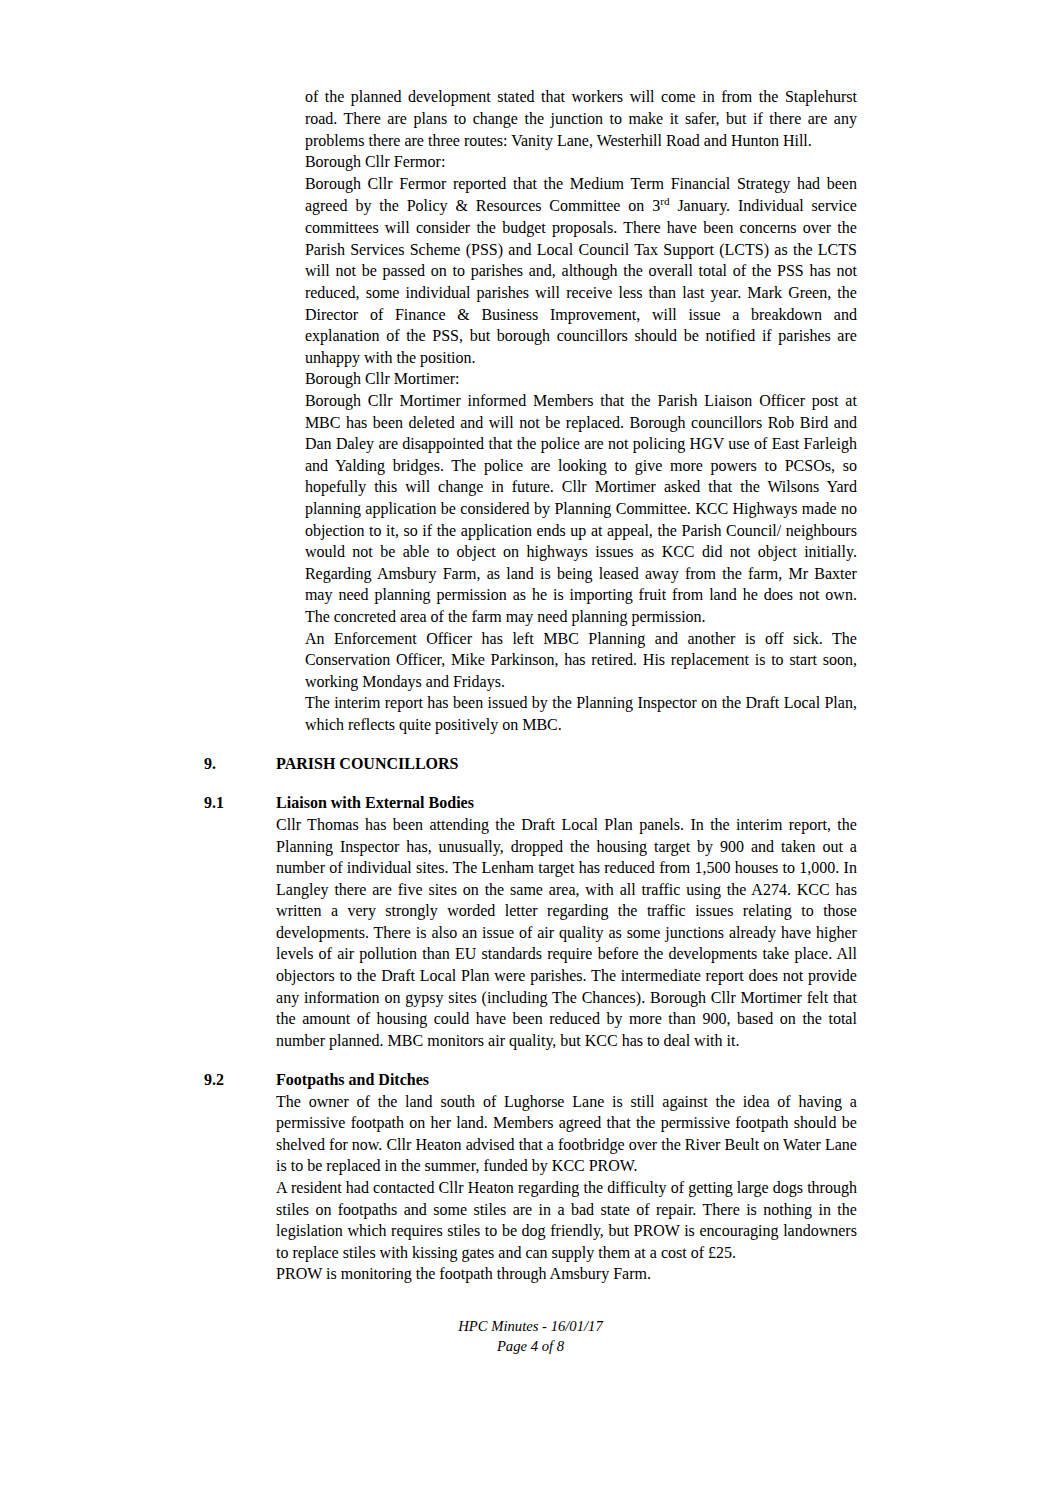of the planned development stated that workers will come in from the Staplehurst road. There are plans to change the junction to make it safer, but if there are any problems there are three routes: Vanity Lane, Westerhill Road and Hunton Hill.
Borough Cllr Fermor:
Borough Cllr Fermor reported that the Medium Term Financial Strategy had been agreed by the Policy & Resources Committee on 3rd January. Individual service committees will consider the budget proposals. There have been concerns over the Parish Services Scheme (PSS) and Local Council Tax Support (LCTS) as the LCTS will not be passed on to parishes and, although the overall total of the PSS has not reduced, some individual parishes will receive less than last year. Mark Green, the Director of Finance & Business Improvement, will issue a breakdown and explanation of the PSS, but borough councillors should be notified if parishes are unhappy with the position.
Borough Cllr Mortimer:
Borough Cllr Mortimer informed Members that the Parish Liaison Officer post at MBC has been deleted and will not be replaced. Borough councillors Rob Bird and Dan Daley are disappointed that the police are not policing HGV use of East Farleigh and Yalding bridges. The police are looking to give more powers to PCSOs, so hopefully this will change in future. Cllr Mortimer asked that the Wilsons Yard planning application be considered by Planning Committee. KCC Highways made no objection to it, so if the application ends up at appeal, the Parish Council/ neighbours would not be able to object on highways issues as KCC did not object initially. Regarding Amsbury Farm, as land is being leased away from the farm, Mr Baxter may need planning permission as he is importing fruit from land he does not own. The concreted area of the farm may need planning permission.
An Enforcement Officer has left MBC Planning and another is off sick. The Conservation Officer, Mike Parkinson, has retired. His replacement is to start soon, working Mondays and Fridays.
The interim report has been issued by the Planning Inspector on the Draft Local Plan, which reflects quite positively on MBC.
9.
PARISH COUNCILLORS
9.1
Liaison with External Bodies
Cllr Thomas has been attending the Draft Local Plan panels. In the interim report, the Planning Inspector has, unusually, dropped the housing target by 900 and taken out a number of individual sites. The Lenham target has reduced from 1,500 houses to 1,000. In Langley there are five sites on the same area, with all traffic using the A274. KCC has written a very strongly worded letter regarding the traffic issues relating to those developments. There is also an issue of air quality as some junctions already have higher levels of air pollution than EU standards require before the developments take place. All objectors to the Draft Local Plan were parishes. The intermediate report does not provide any information on gypsy sites (including The Chances). Borough Cllr Mortimer felt that the amount of housing could have been reduced by more than 900, based on the total number planned. MBC monitors air quality, but KCC has to deal with it.
9.2
Footpaths and Ditches
The owner of the land south of Lughorse Lane is still against the idea of having a permissive footpath on her land. Members agreed that the permissive footpath should be shelved for now. Cllr Heaton advised that a footbridge over the River Beult on Water Lane is to be replaced in the summer, funded by KCC PROW.
A resident had contacted Cllr Heaton regarding the difficulty of getting large dogs through stiles on footpaths and some stiles are in a bad state of repair. There is nothing in the legislation which requires stiles to be dog friendly, but PROW is encouraging landowners to replace stiles with kissing gates and can supply them at a cost of £25.
PROW is monitoring the footpath through Amsbury Farm.
HPC Minutes - 16/01/17
Page 4 of 8